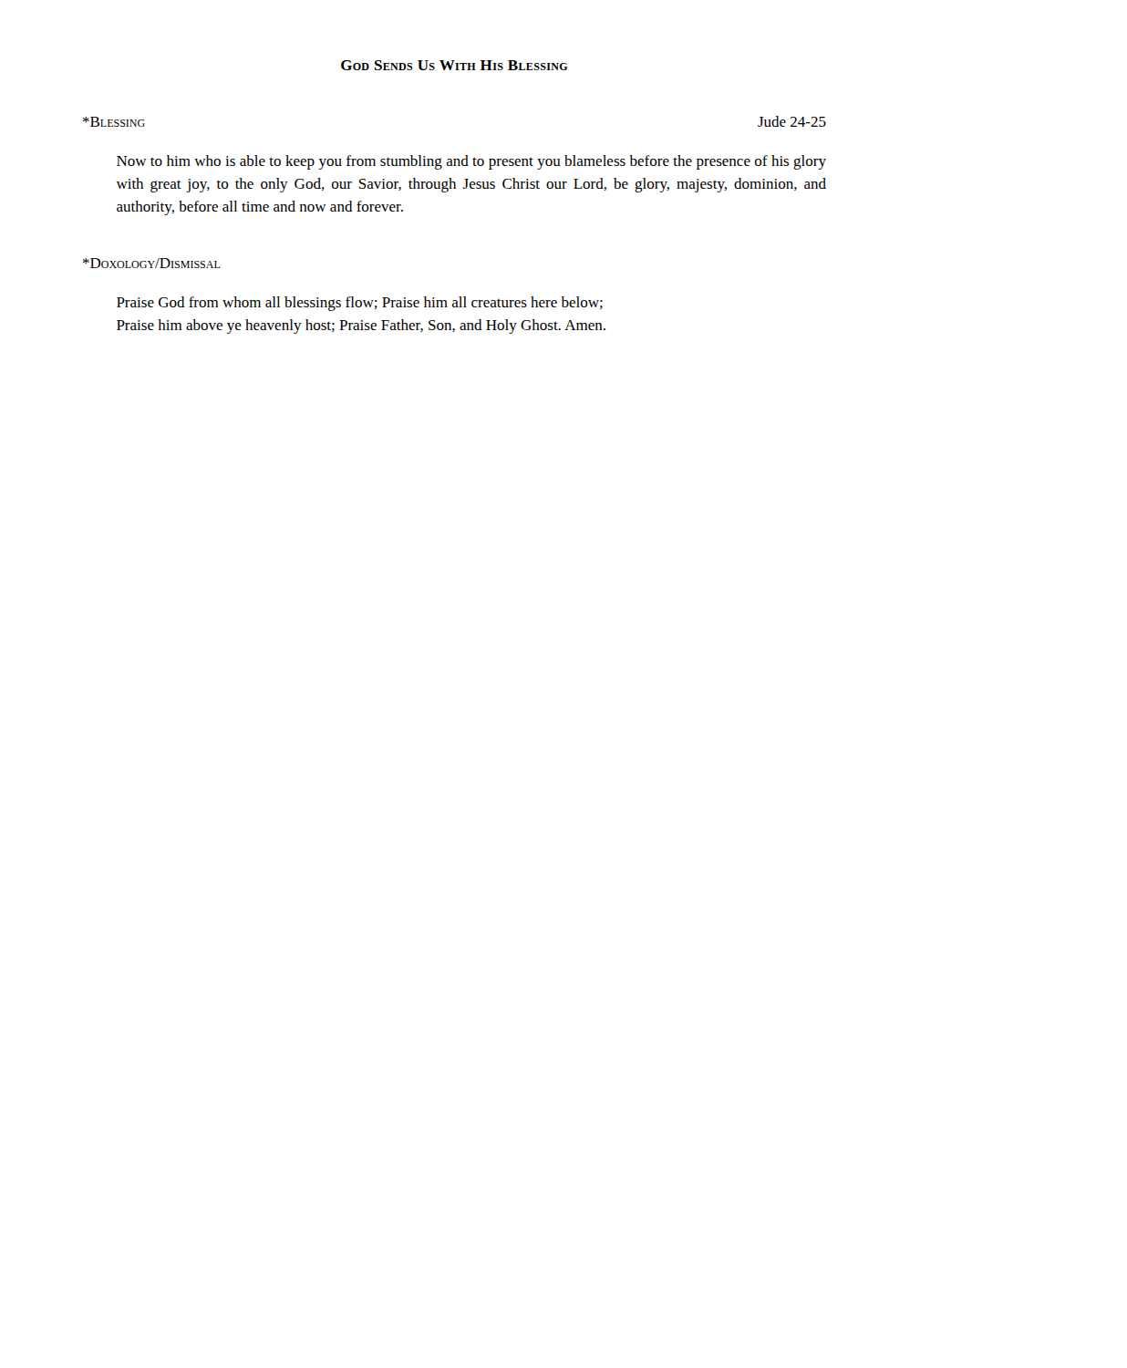God Sends Us With His Blessing
*Blessing Jude 24-25
Now to him who is able to keep you from stumbling and to present you blameless before the presence of his glory with great joy, to the only God, our Savior, through Jesus Christ our Lord, be glory, majesty, dominion, and authority, before all time and now and forever.
*Doxology/Dismissal
Praise God from whom all blessings flow; Praise him all creatures here below;
Praise him above ye heavenly host; Praise Father, Son, and Holy Ghost. Amen.